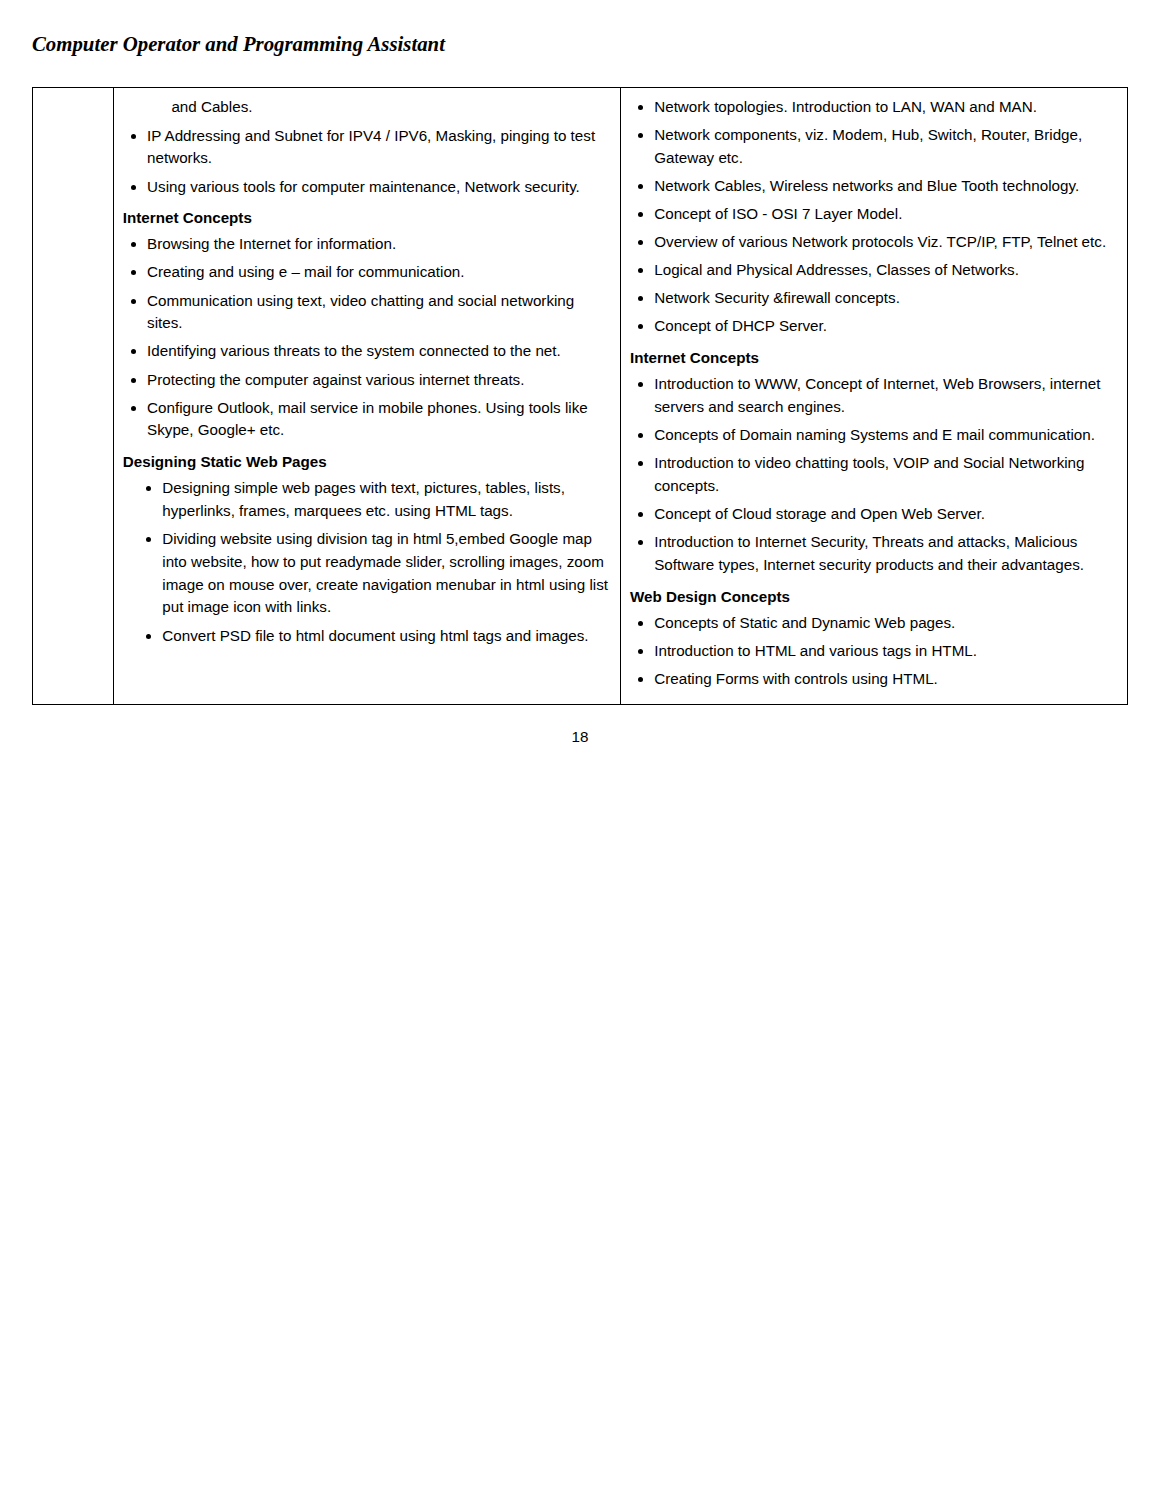Computer Operator and Programming Assistant
| | and Cables. IP Addressing and Subnet for IPV4 / IPV6, Masking, pinging to test networks. Using various tools for computer maintenance, Network security. Internet Concepts Browsing the Internet for information. Creating and using e – mail for communication. Communication using text, video chatting and social networking sites. Identifying various threats to the system connected to the net. Protecting the computer against various internet threats. Configure Outlook, mail service in mobile phones. Using tools like Skype, Google+ etc. Designing Static Web Pages Designing simple web pages with text, pictures, tables, lists, hyperlinks, frames, marquees etc. using HTML tags. Dividing website using division tag in html 5,embed Google map into website, how to put readymade slider, scrolling images, zoom image on mouse over, create navigation menubar in html using list put image icon with links. Convert PSD file to html document using html tags and images. | Network topologies. Introduction to LAN, WAN and MAN. Network components, viz. Modem, Hub, Switch, Router, Bridge, Gateway etc. Network Cables, Wireless networks and Blue Tooth technology. Concept of ISO - OSI 7 Layer Model. Overview of various Network protocols Viz. TCP/IP, FTP, Telnet etc. Logical and Physical Addresses, Classes of Networks. Network Security &firewall concepts. Concept of DHCP Server. Internet Concepts Introduction to WWW, Concept of Internet, Web Browsers, internet servers and search engines. Concepts of Domain naming Systems and E mail communication. Introduction to video chatting tools, VOIP and Social Networking concepts. Concept of Cloud storage and Open Web Server. Introduction to Internet Security, Threats and attacks, Malicious Software types, Internet security products and their advantages. Web Design Concepts Concepts of Static and Dynamic Web pages. Introduction to HTML and various tags in HTML. Creating Forms with controls using HTML. |
18